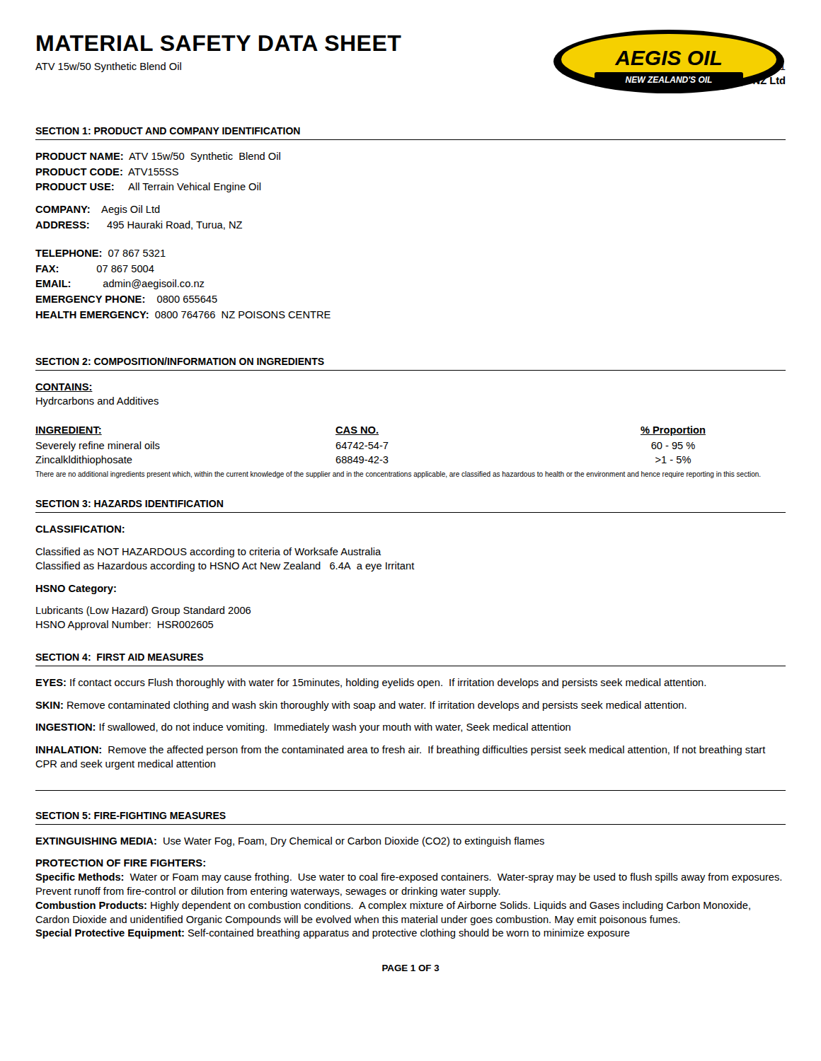AEGIS OIL NEW ZEALAND'S OIL
MATERIAL SAFETY DATA SHEET
ATV 15w/50 Synthetic Blend Oil
Issue Date: 18/04/2021
Issued By: Aegis Oil NZ Ltd
SECTION 1: PRODUCT AND COMPANY IDENTIFICATION
PRODUCT NAME: ATV 15w/50 Synthetic Blend Oil
PRODUCT CODE: ATV155SS
PRODUCT USE: All Terrain Vehical Engine Oil
COMPANY: Aegis Oil Ltd
ADDRESS: 495 Hauraki Road, Turua, NZ
TELEPHONE: 07 867 5321
FAX: 07 867 5004
EMAIL: admin@aegisoil.co.nz
EMERGENCY PHONE: 0800 655645
HEALTH EMERGENCY: 0800 764766 NZ POISONS CENTRE
SECTION 2: COMPOSITION/INFORMATION ON INGREDIENTS
CONTAINS:
Hydrcarbons and Additives
| INGREDIENT: | CAS NO. | % Proportion |
| --- | --- | --- |
| Severely refine mineral oils | 64742-54-7 | 60 - 95 % |
| Zincalkldithiophosate | 68849-42-3 | >1 - 5% |
There are no additional ingredients present which, within the current knowledge of the supplier and in the concentrations applicable, are classified as hazardous to health or the environment and hence require reporting in this section.
SECTION 3: HAZARDS IDENTIFICATION
CLASSIFICATION:
Classified as NOT HAZARDOUS according to criteria of Worksafe Australia
Classified as Hazardous according to HSNO Act New Zealand 6.4A a eye Irritant
HSNO Category:
Lubricants (Low Hazard) Group Standard 2006
HSNO Approval Number: HSR002605
SECTION 4: FIRST AID MEASURES
EYES: If contact occurs Flush thoroughly with water for 15minutes, holding eyelids open. If irritation develops and persists seek medical attention.
SKIN: Remove contaminated clothing and wash skin thoroughly with soap and water. If irritation develops and persists seek medical attention.
INGESTION: If swallowed, do not induce vomiting. Immediately wash your mouth with water, Seek medical attention
INHALATION: Remove the affected person from the contaminated area to fresh air. If breathing difficulties persist seek medical attention, If not breathing start CPR and seek urgent medical attention
SECTION 5: FIRE-FIGHTING MEASURES
EXTINGUISHING MEDIA: Use Water Fog, Foam, Dry Chemical or Carbon Dioxide (CO2) to extinguish flames
PROTECTION OF FIRE FIGHTERS:
Specific Methods: Water or Foam may cause frothing. Use water to coal fire-exposed containers. Water-spray may be used to flush spills away from exposures. Prevent runoff from fire-control or dilution from entering waterways, sewages or drinking water supply.
Combustion Products: Highly dependent on combustion conditions. A complex mixture of Airborne Solids. Liquids and Gases including Carbon Monoxide, Cardon Dioxide and unidentified Organic Compounds will be evolved when this material under goes combustion. May emit poisonous fumes.
Special Protective Equipment: Self-contained breathing apparatus and protective clothing should be worn to minimize exposure
PAGE 1 OF 3